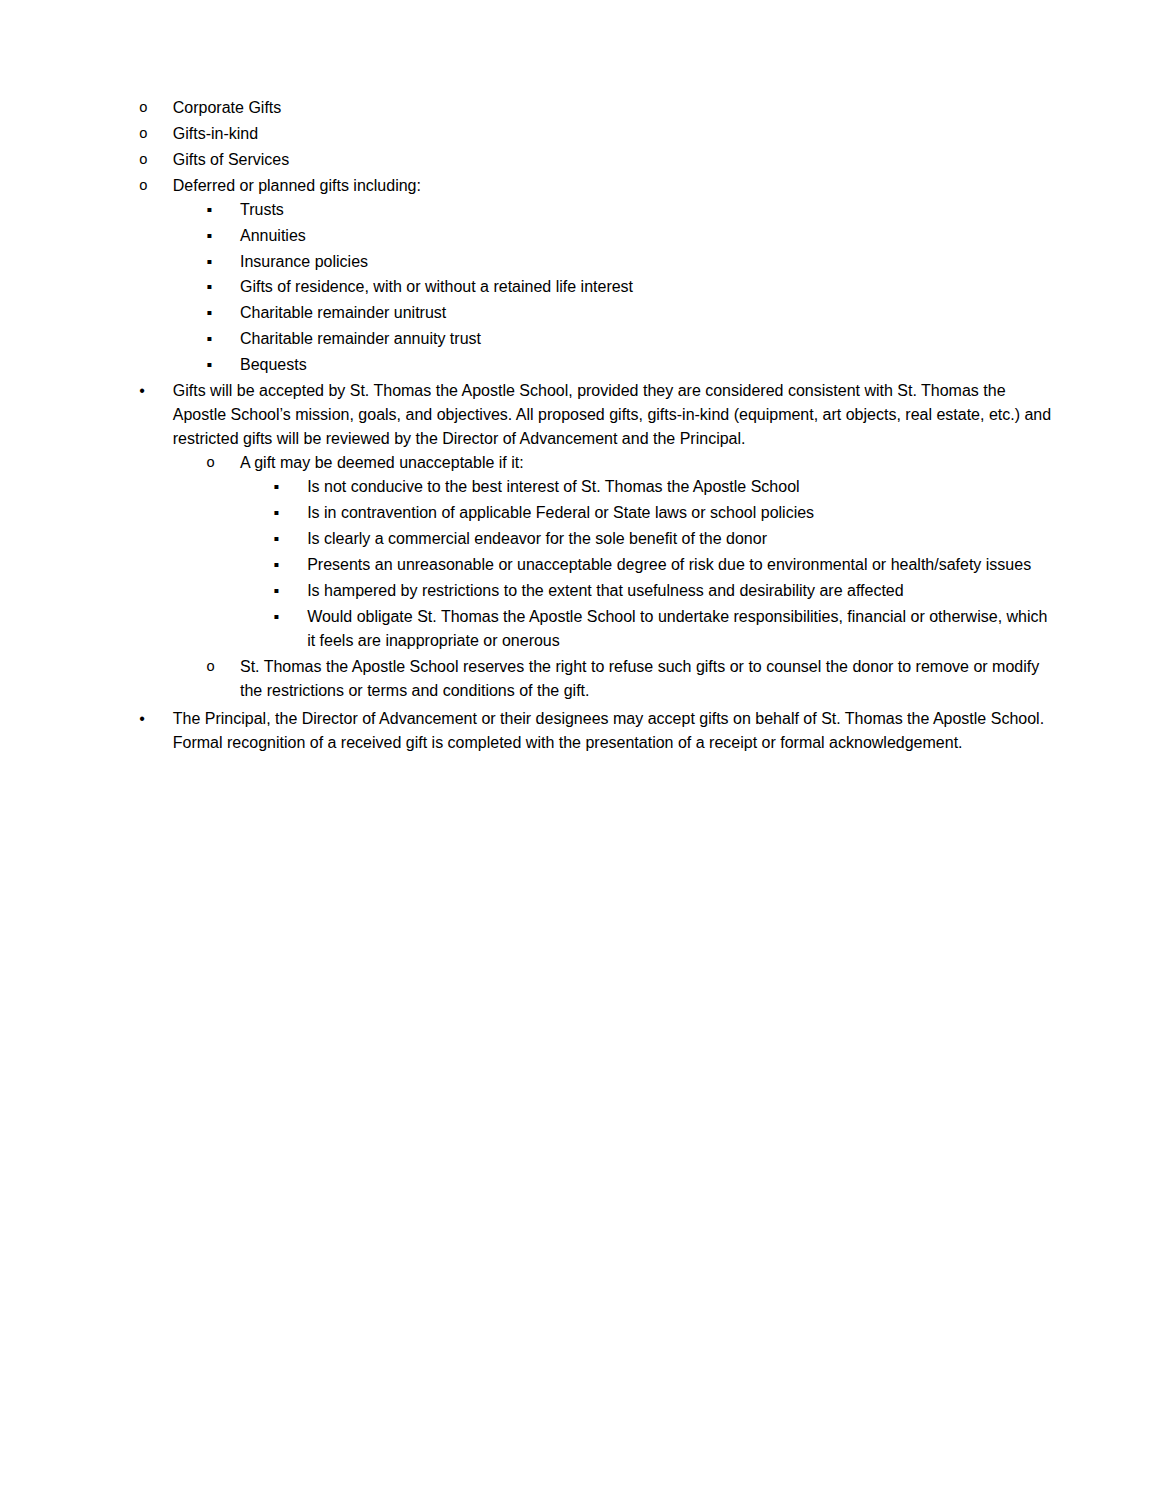Corporate Gifts
Gifts-in-kind
Gifts of Services
Deferred or planned gifts including:
Trusts
Annuities
Insurance policies
Gifts of residence, with or without a retained life interest
Charitable remainder unitrust
Charitable remainder annuity trust
Bequests
Gifts will be accepted by St. Thomas the Apostle School, provided they are considered consistent with St. Thomas the Apostle School’s mission, goals, and objectives. All proposed gifts, gifts-in-kind (equipment, art objects, real estate, etc.) and restricted gifts will be reviewed by the Director of Advancement and the Principal.
A gift may be deemed unacceptable if it:
Is not conducive to the best interest of St. Thomas the Apostle School
Is in contravention of applicable Federal or State laws or school policies
Is clearly a commercial endeavor for the sole benefit of the donor
Presents an unreasonable or unacceptable degree of risk due to environmental or health/safety issues
Is hampered by restrictions to the extent that usefulness and desirability are affected
Would obligate St. Thomas the Apostle School to undertake responsibilities, financial or otherwise, which it feels are inappropriate or onerous
St. Thomas the Apostle School reserves the right to refuse such gifts or to counsel the donor to remove or modify the restrictions or terms and conditions of the gift.
The Principal, the Director of Advancement or their designees may accept gifts on behalf of St. Thomas the Apostle School. Formal recognition of a received gift is completed with the presentation of a receipt or formal acknowledgement.